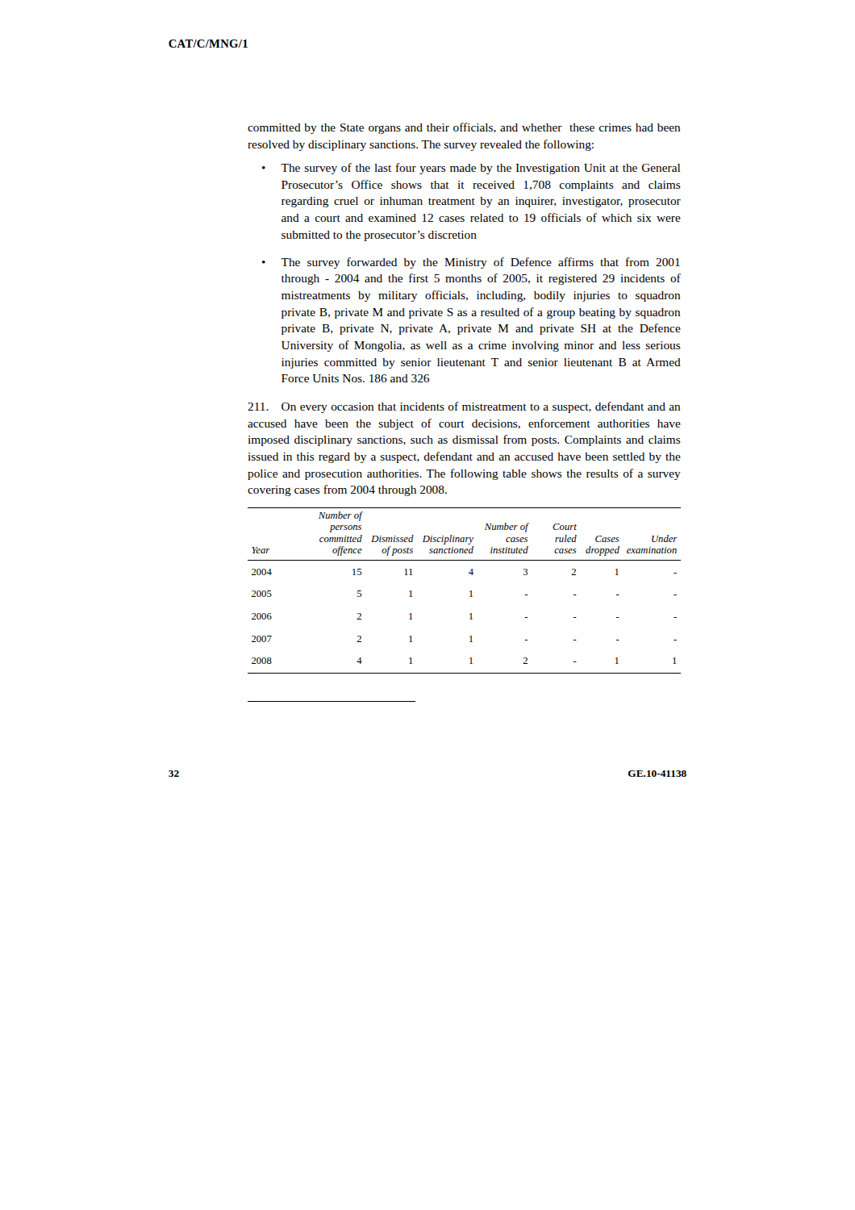CAT/C/MNG/1
committed by the State organs and their officials, and whether these crimes had been resolved by disciplinary sanctions. The survey revealed the following:
The survey of the last four years made by the Investigation Unit at the General Prosecutor’s Office shows that it received 1,708 complaints and claims regarding cruel or inhuman treatment by an inquirer, investigator, prosecutor and a court and examined 12 cases related to 19 officials of which six were submitted to the prosecutor’s discretion
The survey forwarded by the Ministry of Defence affirms that from 2001 through - 2004 and the first 5 months of 2005, it registered 29 incidents of mistreatments by military officials, including, bodily injuries to squadron private B, private M and private S as a resulted of a group beating by squadron private B, private N, private A, private M and private SH at the Defence University of Mongolia, as well as a crime involving minor and less serious injuries committed by senior lieutenant T and senior lieutenant B at Armed Force Units Nos. 186 and 326
211. On every occasion that incidents of mistreatment to a suspect, defendant and an accused have been the subject of court decisions, enforcement authorities have imposed disciplinary sanctions, such as dismissal from posts. Complaints and claims issued in this regard by a suspect, defendant and an accused have been settled by the police and prosecution authorities. The following table shows the results of a survey covering cases from 2004 through 2008.
| Year | Number of persons committed offence | Dismissed of posts | Disciplinary sanctioned | Number of cases instituted | Court ruled cases | Cases dropped | Under examination |
| --- | --- | --- | --- | --- | --- | --- | --- |
| 2004 | 15 | 11 | 4 | 3 | 2 | 1 | - |
| 2005 | 5 | 1 | 1 | - | - | - | - |
| 2006 | 2 | 1 | 1 | - | - | - | - |
| 2007 | 2 | 1 | 1 | - | - | - | - |
| 2008 | 4 | 1 | 1 | 2 | - | 1 | 1 |
32 GE.10-41138